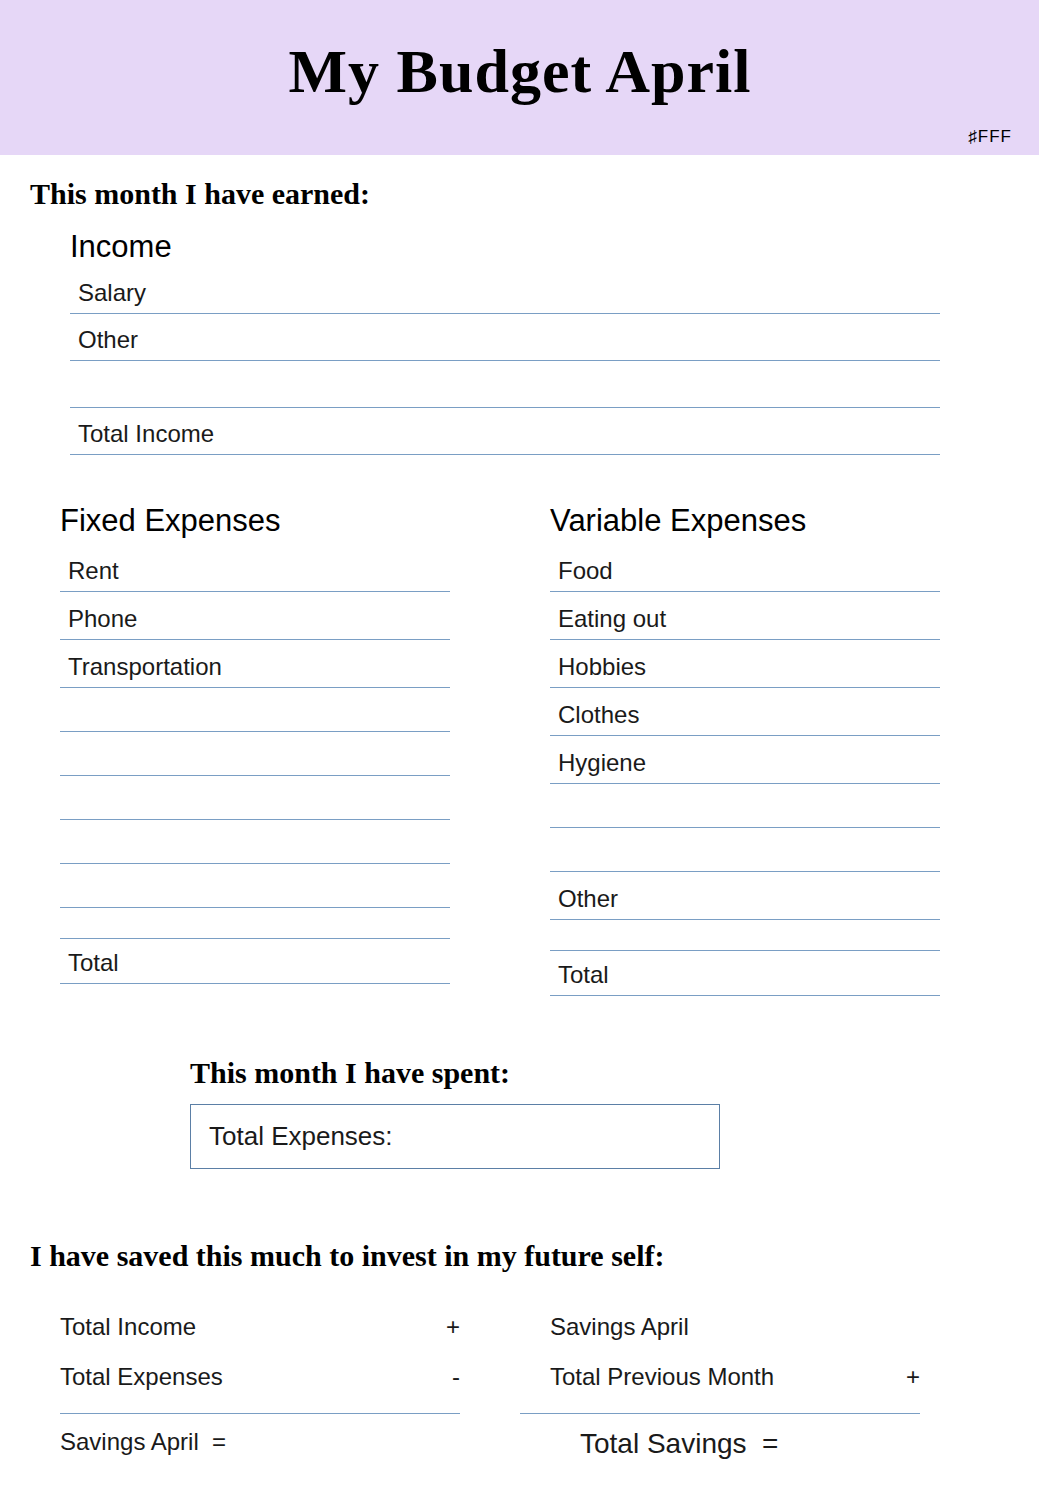My Budget April
♯FFF
This month I have earned:
Income
Salary
Other
Total Income
Fixed Expenses
Rent
Phone
Transportation
Total
Variable Expenses
Food
Eating out
Hobbies
Clothes
Hygiene
Other
Total
This month I have spent:
Total Expenses:
I have saved this much to invest in my future self:
Total Income+
Total Expenses-
Savings April =
Savings April
Total Previous Month+
Total Savings =